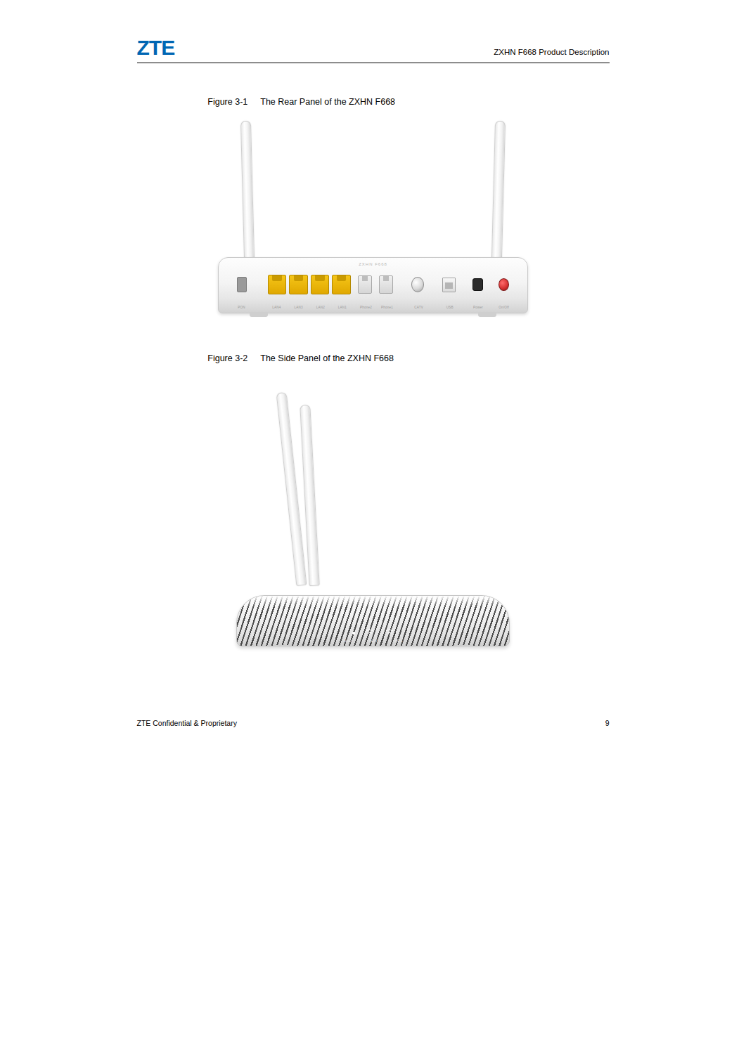ZTE
ZXHN F668 Product Description
Figure 3-1 The Rear Panel of the ZXHN F668
ZXHN F668
PON LAN4 LAN3 LAN2 LAN1 Phone2 Phone1 CATV USB Power On/Off
Figure 3-2 The Side Panel of the ZXHN F668
Reset Wi-Fi WPS
ZTE Confidential & Proprietary
9